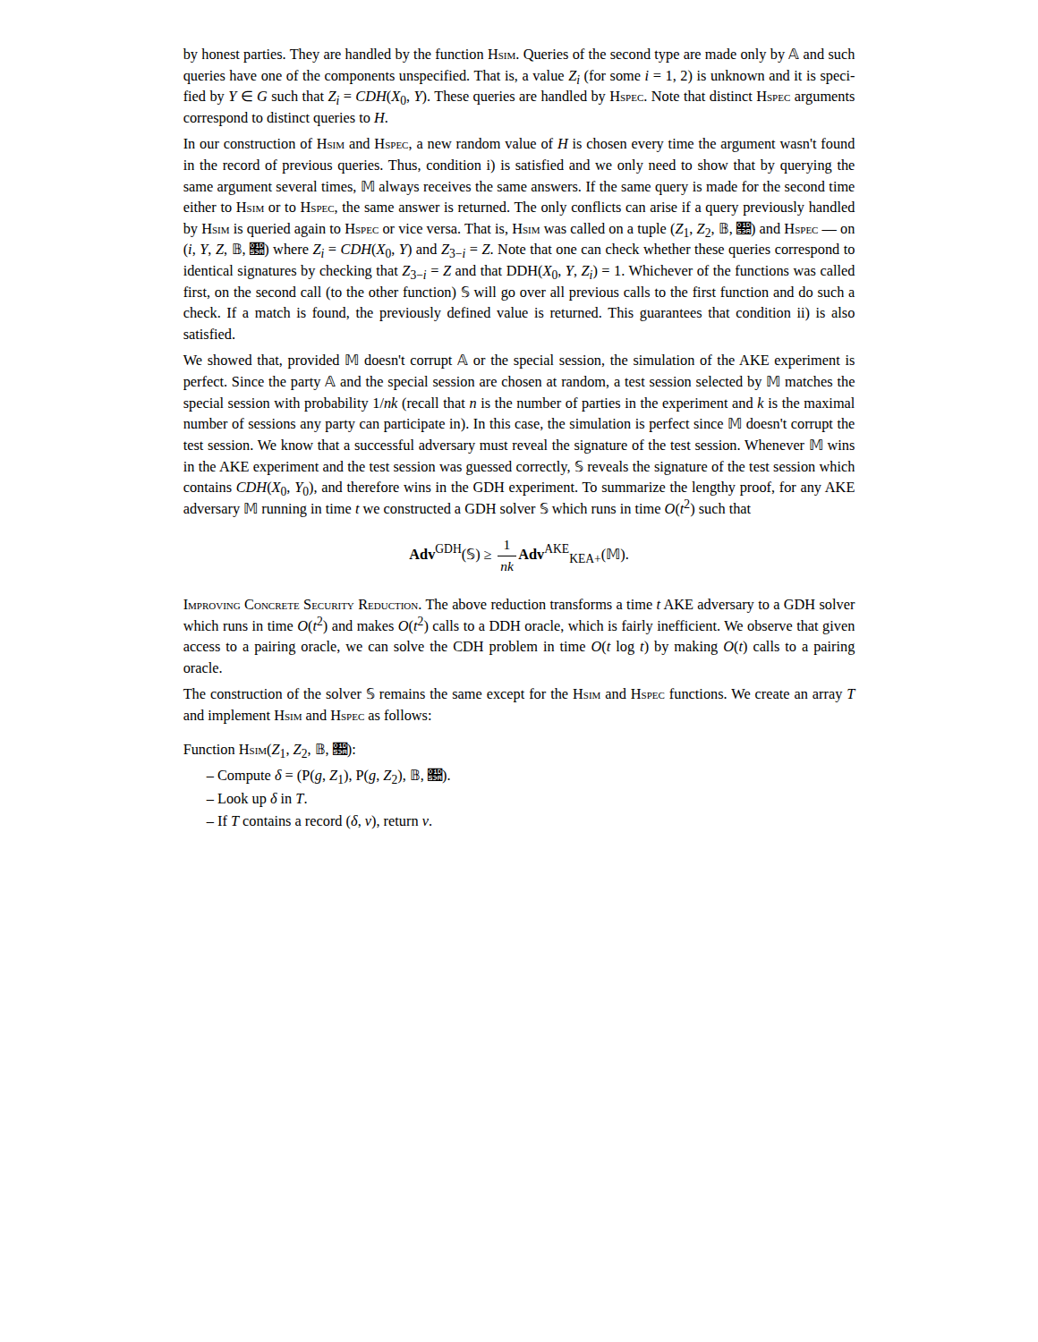by honest parties. They are handled by the function Hsim. Queries of the second type are made only by 𝔸 and such queries have one of the components unspecified. That is, a value Zi (for some i = 1, 2) is unknown and it is specified by Y ∈ G such that Zi = CDH(X0, Y). These queries are handled by Hspec. Note that distinct Hspec arguments correspond to distinct queries to H.
In our construction of Hsim and Hspec, a new random value of H is chosen every time the argument wasn't found in the record of previous queries. Thus, condition i) is satisfied and we only need to show that by querying the same argument several times, 𝕄 always receives the same answers. If the same query is made for the second time either to Hsim or to Hspec, the same answer is returned. The only conflicts can arise if a query previously handled by Hsim is queried again to Hspec or vice versa. That is, Hsim was called on a tuple (Z1, Z2, 𝔹, 𝔺) and Hspec — on (i, Y, Z, 𝔹, 𝔺) where Zi = CDH(X0, Y) and Z3−i = Z. Note that one can check whether these queries correspond to identical signatures by checking that Z3−i = Z and that DDH(X0, Y, Zi) = 1. Whichever of the functions was called first, on the second call (to the other function) 𝕊 will go over all previous calls to the first function and do such a check. If a match is found, the previously defined value is returned. This guarantees that condition ii) is also satisfied.
We showed that, provided 𝕄 doesn't corrupt 𝔸 or the special session, the simulation of the AKE experiment is perfect. Since the party 𝔸 and the special session are chosen at random, a test session selected by 𝕄 matches the special session with probability 1/nk (recall that n is the number of parties in the experiment and k is the maximal number of sessions any party can participate in). In this case, the simulation is perfect since 𝕄 doesn't corrupt the test session. We know that a successful adversary must reveal the signature of the test session. Whenever 𝕄 wins in the AKE experiment and the test session was guessed correctly, 𝕊 reveals the signature of the test session which contains CDH(X0, Y0), and therefore wins in the GDH experiment. To summarize the lengthy proof, for any AKE adversary 𝕄 running in time t we constructed a GDH solver 𝕊 which runs in time O(t2) such that
AdvGDH(𝕊) ≥ 1 nk AdvAKEKEA+(𝕄).
Improving Concrete Security Reduction. The above reduction transforms a time t AKE adversary to a GDH solver which runs in time O(t2) and makes O(t2) calls to a DDH oracle, which is fairly inefficient. We observe that given access to a pairing oracle, we can solve the CDH problem in time O(t log t) by making O(t) calls to a pairing oracle.
The construction of the solver 𝕊 remains the same except for the Hsim and Hspec functions. We create an array T and implement Hsim and Hspec as follows:
Function Hsim(Z1, Z2, 𝔹, 𝔺):
Compute δ = (P(g, Z1), P(g, Z2), 𝔹, 𝔺).
Look up δ in T.
If T contains a record (δ, v), return v.